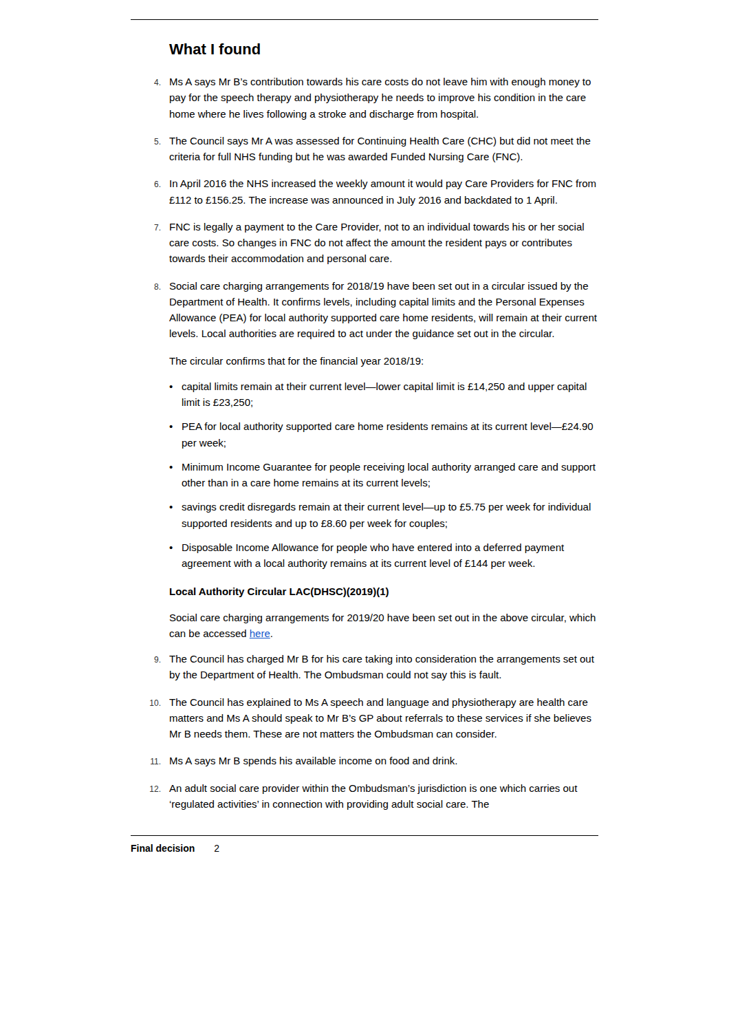What I found
Ms A says Mr B’s contribution towards his care costs do not leave him with enough money to pay for the speech therapy and physiotherapy he needs to improve his condition in the care home where he lives following a stroke and discharge from hospital.
The Council says Mr A was assessed for Continuing Health Care (CHC) but did not meet the criteria for full NHS funding but he was awarded Funded Nursing Care (FNC).
In April 2016 the NHS increased the weekly amount it would pay Care Providers for FNC from £112 to £156.25. The increase was announced in July 2016 and backdated to 1 April.
FNC is legally a payment to the Care Provider, not to an individual towards his or her social care costs. So changes in FNC do not affect the amount the resident pays or contributes towards their accommodation and personal care.
Social care charging arrangements for 2018/19 have been set out in a circular issued by the Department of Health. It confirms levels, including capital limits and the Personal Expenses Allowance (PEA) for local authority supported care home residents, will remain at their current levels. Local authorities are required to act under the guidance set out in the circular.
The circular confirms that for the financial year 2018/19:
capital limits remain at their current level—lower capital limit is £14,250 and upper capital limit is £23,250;
PEA for local authority supported care home residents remains at its current level—£24.90 per week;
Minimum Income Guarantee for people receiving local authority arranged care and support other than in a care home remains at its current levels;
savings credit disregards remain at their current level—up to £5.75 per week for individual supported residents and up to £8.60 per week for couples;
Disposable Income Allowance for people who have entered into a deferred payment agreement with a local authority remains at its current level of £144 per week.
Local Authority Circular LAC(DHSC)(2019)(1)
Social care charging arrangements for 2019/20 have been set out in the above circular, which can be accessed here.
The Council has charged Mr B for his care taking into consideration the arrangements set out by the Department of Health. The Ombudsman could not say this is fault.
The Council has explained to Ms A speech and language and physiotherapy are health care matters and Ms A should speak to Mr B’s GP about referrals to these services if she believes Mr B needs them. These are not matters the Ombudsman can consider.
Ms A says Mr B spends his available income on food and drink.
An adult social care provider within the Ombudsman’s jurisdiction is one which carries out ‘regulated activities’ in connection with providing adult social care. The
Final decision 2